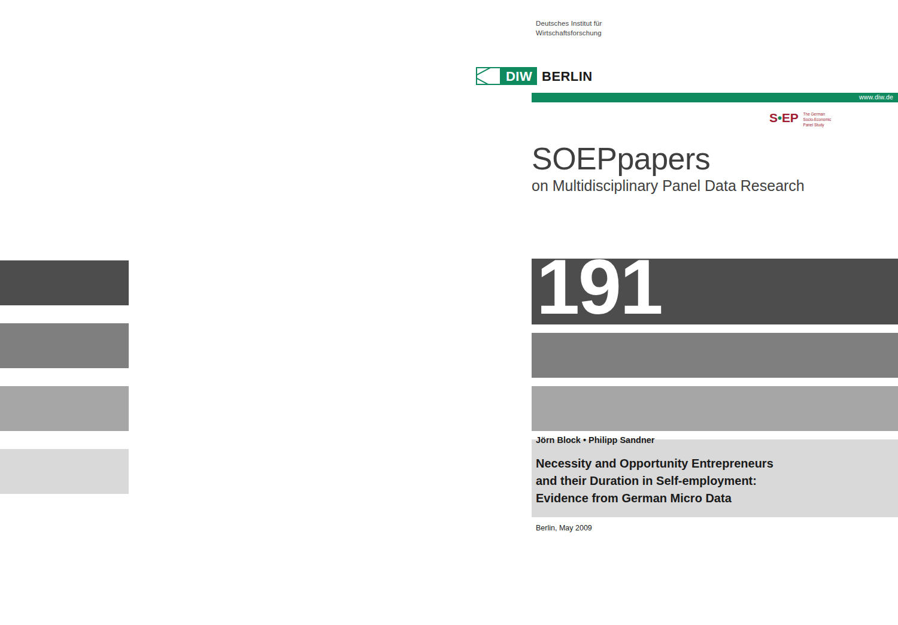Deutsches Institut für
Wirtschaftsforschung
DIW
BERLIN
www.diw.de
S•EP
The German
Socio-Economic
Panel Study
SOEPpapers
on Multidisciplinary Panel Data Research
191
Jörn Block • Philipp Sandner
Necessity and Opportunity Entrepreneurs
and their Duration in Self-employment:
Evidence from German Micro Data
Berlin, May 2009